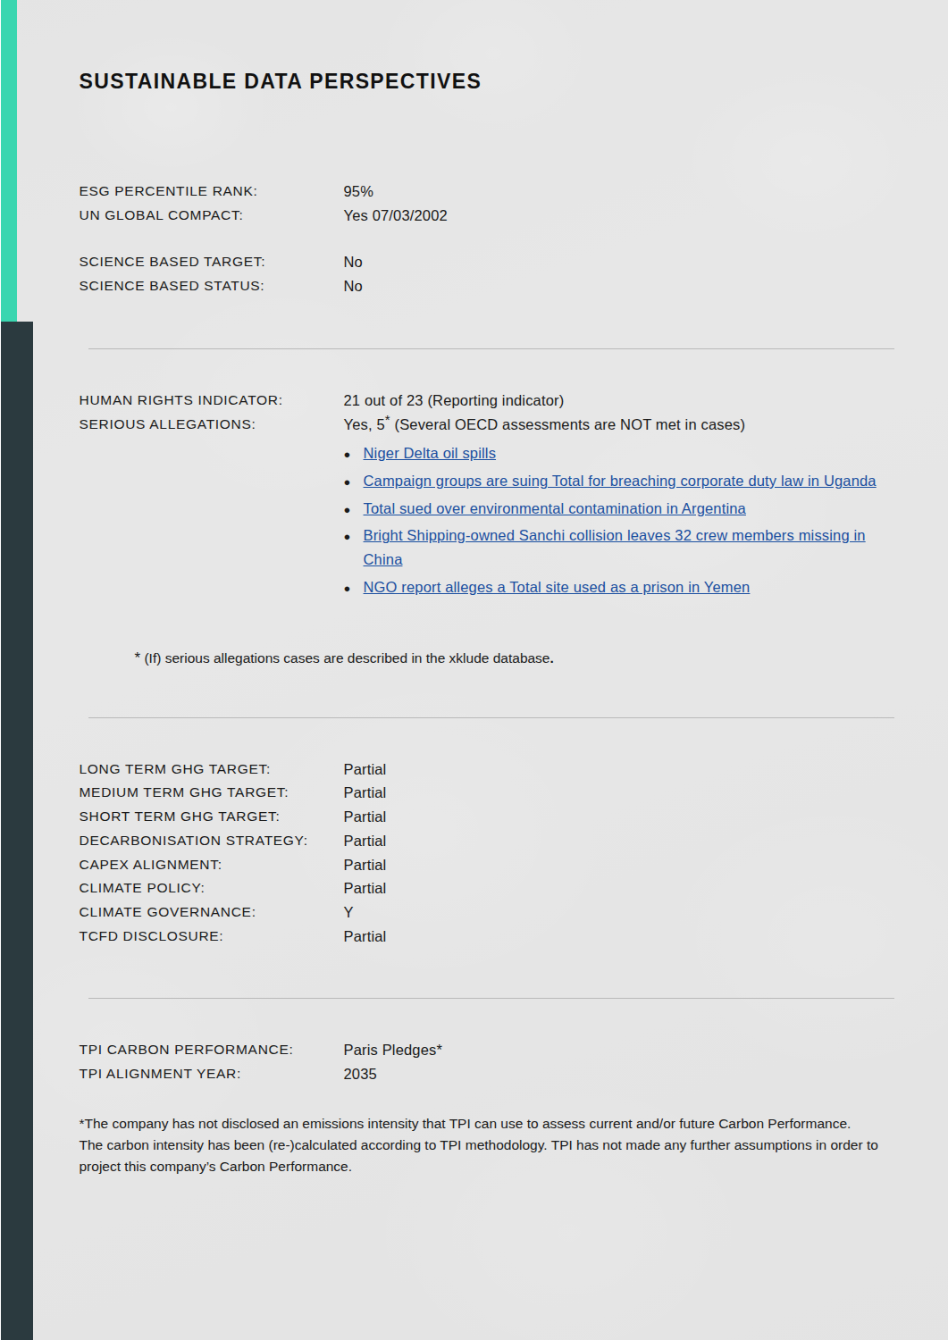SUSTAINABLE DATA PERSPECTIVES
ESG Percentile Rank:
95%
UN Global Compact:
Yes 07/03/2002
Science Based Target:
No
Science Based Status:
No
Human Rights Indicator:
21 out of 23 (Reporting indicator)
Serious Allegations:
Yes, 5* (Several OECD assessments are NOT met in cases)
●Niger Delta oil spills
●Campaign groups are suing Total for breaching corporate duty law in Uganda
●Total sued over environmental contamination in Argentina
●Bright Shipping-owned Sanchi collision leaves 32 crew members missing in China
●NGO report alleges a Total site used as a prison in Yemen
* (If) serious allegations cases are described in the xklude database.
Long Term GHG Target:
Partial
Medium Term GHG Target:
Partial
Short Term GHG Target:
Partial
Decarbonisation Strategy:
Partial
Capex Alignment:
Partial
Climate Policy:
Partial
Climate Governance:
Y
TCFD Disclosure:
Partial
TPI Carbon Performance:
Paris Pledges*
TPI Alignment Year:
2035
*The company has not disclosed an emissions intensity that TPI can use to assess current and/or future Carbon Performance.
The carbon intensity has been (re-)calculated according to TPI methodology. TPI has not made any further assumptions in order to project this company’s Carbon Performance.